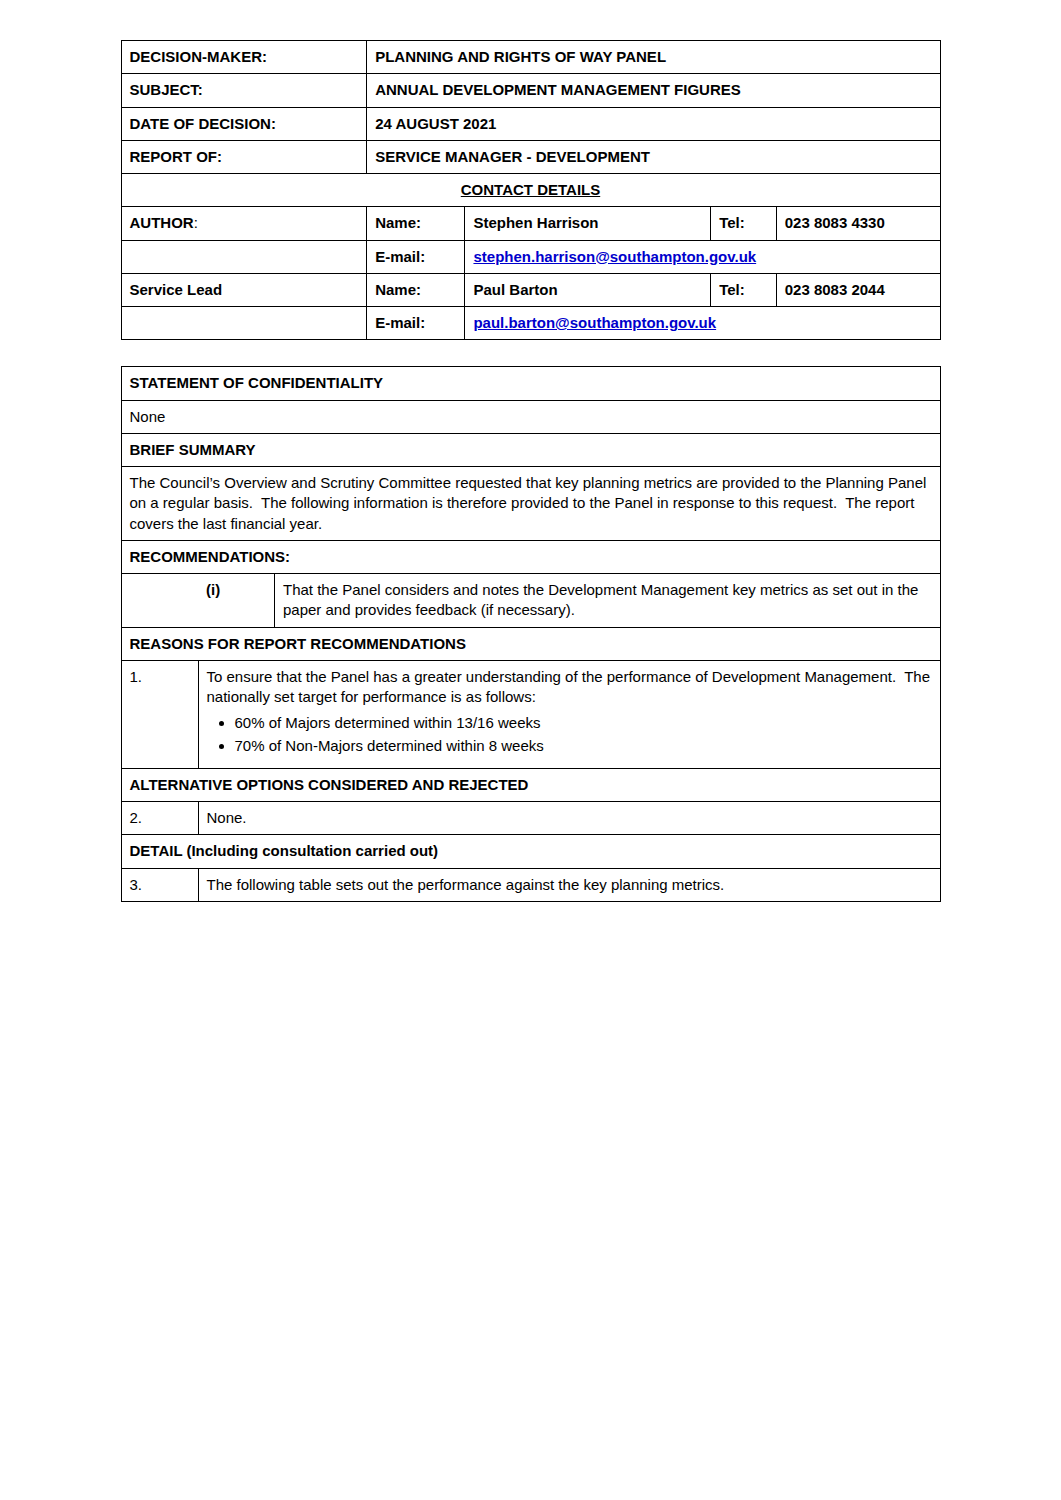| DECISION-MAKER: | PLANNING AND RIGHTS OF WAY PANEL |
| SUBJECT: | ANNUAL DEVELOPMENT MANAGEMENT FIGURES |
| DATE OF DECISION: | 24 AUGUST 2021 |
| REPORT OF: | SERVICE MANAGER - DEVELOPMENT |
| CONTACT DETAILS |
| AUTHOR : | Name: | Stephen Harrison | Tel: | 023 8083 4330 |
| | E-mail: | stephen.harrison@southampton.gov.uk |
| Service Lead | Name: | Paul Barton | Tel: | 023 8083 2044 |
| | E-mail: | paul.barton@southampton.gov.uk |
| STATEMENT OF CONFIDENTIALITY |
| None |
| BRIEF SUMMARY |
| The Council’s Overview and Scrutiny Committee requested that key planning metrics are provided to the Planning Panel on a regular basis. The following information is therefore provided to the Panel in response to this request. The report covers the last financial year. |
| RECOMMENDATIONS: |
| | (i) | That the Panel considers and notes the Development Management key metrics as set out in the paper and provides feedback (if necessary). |
| REASONS FOR REPORT RECOMMENDATIONS |
| 1. | To ensure that the Panel has a greater understanding of the performance of Development Management. The nationally set target for performance is as follows: 60% of Majors determined within 13/16 weeks 70% of Non-Majors determined within 8 weeks |
| ALTERNATIVE OPTIONS CONSIDERED AND REJECTED |
| 2. | None. |
| DETAIL (Including consultation carried out) |
| 3. | The following table sets out the performance against the key planning metrics. |